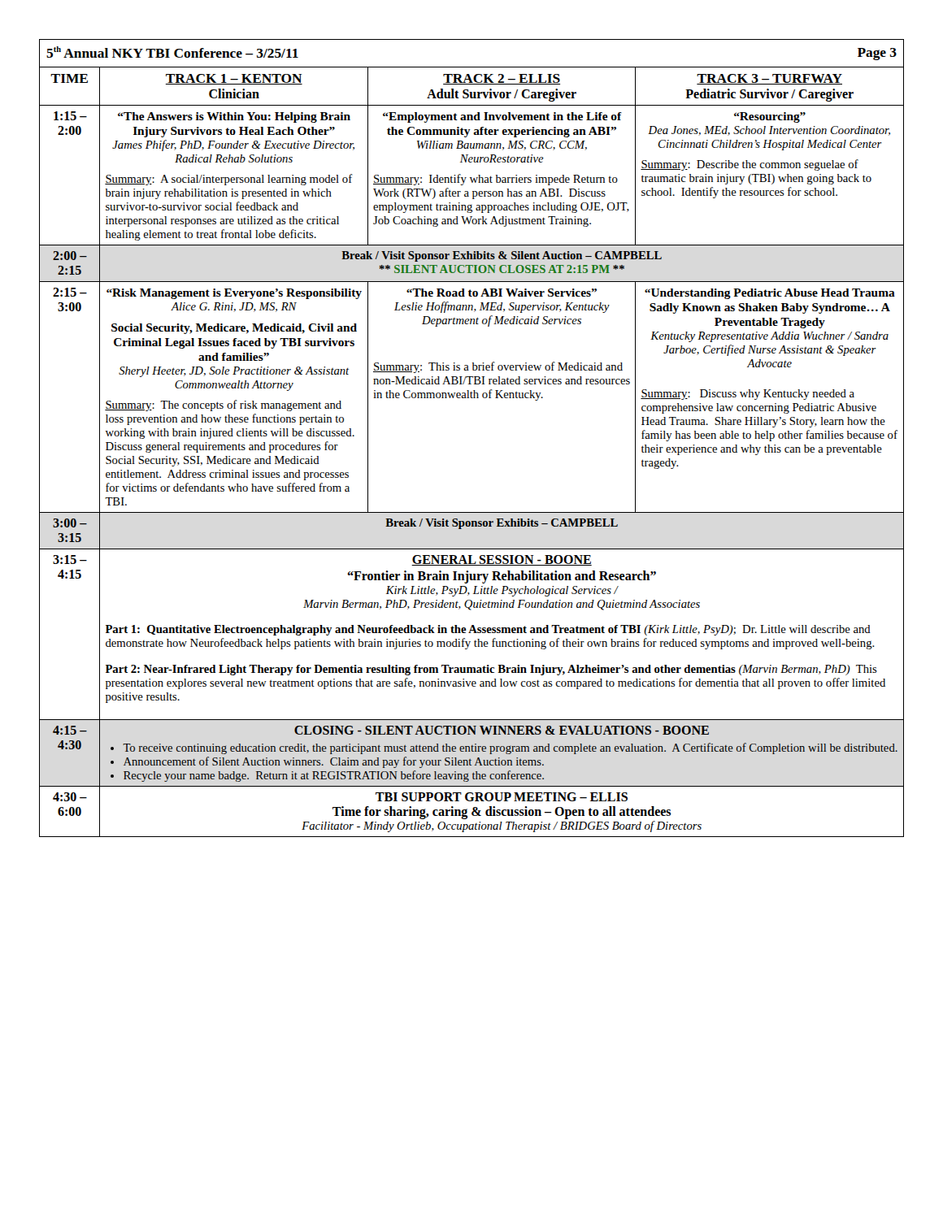5th Annual NKY TBI Conference – 3/25/11 Page 3
| TIME | TRACK 1 – KENTON Clinician | TRACK 2 – ELLIS Adult Survivor / Caregiver | TRACK 3 – TURFWAY Pediatric Survivor / Caregiver |
| 1:15 – 2:00 | “The Answers is Within You: Helping Brain Injury Survivors to Heal Each Other” James Phifer, PhD, Founder & Executive Director, Radical Rehab Solutions Summary : A social/interpersonal learning model of brain injury rehabilitation is presented in which survivor-to-survivor social feedback and interpersonal responses are utilized as the critical healing element to treat frontal lobe deficits. | “Employment and Involvement in the Life of the Community after experiencing an ABI” William Baumann, MS, CRC, CCM, NeuroRestorative Summary : Identify what barriers impede Return to Work (RTW) after a person has an ABI. Discuss employment training approaches including OJE, OJT, Job Coaching and Work Adjustment Training. | “Resourcing” Dea Jones, MEd, School Intervention Coordinator, Cincinnati Children’s Hospital Medical Center Summary : Describe the common seguelae of traumatic brain injury (TBI) when going back to school. Identify the resources for school. |
| 2:00 – 2:15 | Break / Visit Sponsor Exhibits & Silent Auction – CAMPBELL ** SILENT AUCTION CLOSES AT 2:15 PM ** |
| 2:15 – 3:00 | “Risk Management is Everyone’s Responsibility Alice G. Rini, JD, MS, RN Social Security, Medicare, Medicaid, Civil and Criminal Legal Issues faced by TBI survivors and families” Sheryl Heeter, JD, Sole Practitioner & Assistant Commonwealth Attorney Summary : The concepts of risk management and loss prevention and how these functions pertain to working with brain injured clients will be discussed. Discuss general requirements and procedures for Social Security, SSI, Medicare and Medicaid entitlement. Address criminal issues and processes for victims or defendants who have suffered from a TBI. | “The Road to ABI Waiver Services” Leslie Hoffmann, MEd, Supervisor, Kentucky Department of Medicaid Services Summary : This is a brief overview of Medicaid and non-Medicaid ABI/TBI related services and resources in the Commonwealth of Kentucky. | “Understanding Pediatric Abuse Head Trauma Sadly Known as Shaken Baby Syndrome… A Preventable Tragedy Kentucky Representative Addia Wuchner / Sandra Jarboe, Certified Nurse Assistant & Speaker Advocate Summary : Discuss why Kentucky needed a comprehensive law concerning Pediatric Abusive Head Trauma. Share Hillary’s Story, learn how the family has been able to help other families because of their experience and why this can be a preventable tragedy. |
| 3:00 – 3:15 | Break / Visit Sponsor Exhibits – CAMPBELL |
| 3:15 – 4:15 | GENERAL SESSION - BOONE “Frontier in Brain Injury Rehabilitation and Research” Kirk Little, PsyD, Little Psychological Services / Marvin Berman, PhD, President, Quietmind Foundation and Quietmind Associates Part 1: Quantitative Electroencephalgraphy and Neurofeedback in the Assessment and Treatment of TBI (Kirk Little, PsyD) ; Dr. Little will describe and demonstrate how Neurofeedback helps patients with brain injuries to modify the functioning of their own brains for reduced symptoms and improved well-being. Part 2: Near-Infrared Light Therapy for Dementia resulting from Traumatic Brain Injury, Alzheimer’s and other dementias (Marvin Berman, PhD) This presentation explores several new treatment options that are safe, noninvasive and low cost as compared to medications for dementia that all proven to offer limited positive results. |
| 4:15 – 4:30 | CLOSING - SILENT AUCTION WINNERS & EVALUATIONS - BOONE To receive continuing education credit, the participant must attend the entire program and complete an evaluation. A Certificate of Completion will be distributed. Announcement of Silent Auction winners. Claim and pay for your Silent Auction items. Recycle your name badge. Return it at REGISTRATION before leaving the conference. |
| 4:30 – 6:00 | TBI SUPPORT GROUP MEETING – ELLIS Time for sharing, caring & discussion – Open to all attendees Facilitator - Mindy Ortlieb, Occupational Therapist / BRIDGES Board of Directors |